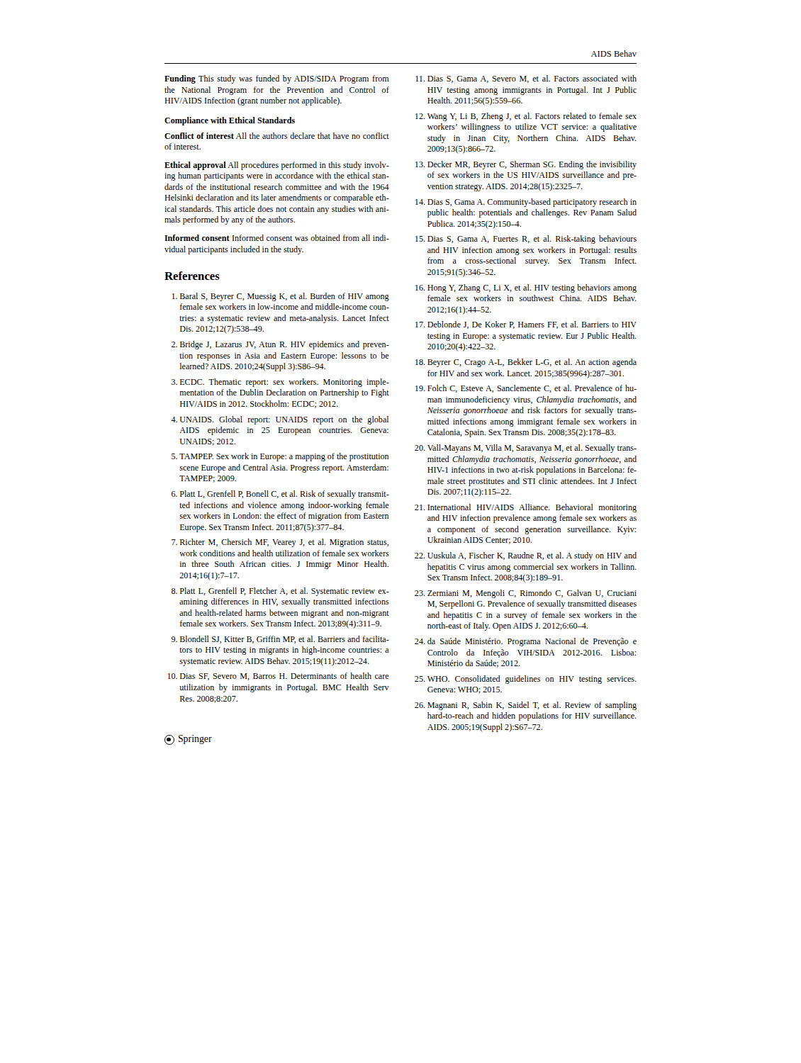AIDS Behav
Funding This study was funded by ADIS/SIDA Program from the National Program for the Prevention and Control of HIV/AIDS Infection (grant number not applicable).
Compliance with Ethical Standards
Conflict of interest All the authors declare that have no conflict of interest.
Ethical approval All procedures performed in this study involving human participants were in accordance with the ethical standards of the institutional research committee and with the 1964 Helsinki declaration and its later amendments or comparable ethical standards. This article does not contain any studies with animals performed by any of the authors.
Informed consent Informed consent was obtained from all individual participants included in the study.
References
Baral S, Beyrer C, Muessig K, et al. Burden of HIV among female sex workers in low-income and middle-income countries: a systematic review and meta-analysis. Lancet Infect Dis. 2012;12(7):538–49.
Bridge J, Lazarus JV, Atun R. HIV epidemics and prevention responses in Asia and Eastern Europe: lessons to be learned? AIDS. 2010;24(Suppl 3):S86–94.
ECDC. Thematic report: sex workers. Monitoring implementation of the Dublin Declaration on Partnership to Fight HIV/AIDS in 2012. Stockholm: ECDC; 2012.
UNAIDS. Global report: UNAIDS report on the global AIDS epidemic in 25 European countries. Geneva: UNAIDS; 2012.
TAMPEP. Sex work in Europe: a mapping of the prostitution scene Europe and Central Asia. Progress report. Amsterdam: TAMPEP; 2009.
Platt L, Grenfell P, Bonell C, et al. Risk of sexually transmitted infections and violence among indoor-working female sex workers in London: the effect of migration from Eastern Europe. Sex Transm Infect. 2011;87(5):377–84.
Richter M, Chersich MF, Vearey J, et al. Migration status, work conditions and health utilization of female sex workers in three South African cities. J Immigr Minor Health. 2014;16(1):7–17.
Platt L, Grenfell P, Fletcher A, et al. Systematic review examining differences in HIV, sexually transmitted infections and health-related harms between migrant and non-migrant female sex workers. Sex Transm Infect. 2013;89(4):311–9.
Blondell SJ, Kitter B, Griffin MP, et al. Barriers and facilitators to HIV testing in migrants in high-income countries: a systematic review. AIDS Behav. 2015;19(11):2012–24.
Dias SF, Severo M, Barros H. Determinants of health care utilization by immigrants in Portugal. BMC Health Serv Res. 2008;8:207.
Dias S, Gama A, Severo M, et al. Factors associated with HIV testing among immigrants in Portugal. Int J Public Health. 2011;56(5):559–66.
Wang Y, Li B, Zheng J, et al. Factors related to female sex workers’ willingness to utilize VCT service: a qualitative study in Jinan City, Northern China. AIDS Behav. 2009;13(5):866–72.
Decker MR, Beyrer C, Sherman SG. Ending the invisibility of sex workers in the US HIV/AIDS surveillance and prevention strategy. AIDS. 2014;28(15):2325–7.
Dias S, Gama A. Community-based participatory research in public health: potentials and challenges. Rev Panam Salud Publica. 2014;35(2):150–4.
Dias S, Gama A, Fuertes R, et al. Risk-taking behaviours and HIV infection among sex workers in Portugal: results from a cross-sectional survey. Sex Transm Infect. 2015;91(5):346–52.
Hong Y, Zhang C, Li X, et al. HIV testing behaviors among female sex workers in southwest China. AIDS Behav. 2012;16(1):44–52.
Deblonde J, De Koker P, Hamers FF, et al. Barriers to HIV testing in Europe: a systematic review. Eur J Public Health. 2010;20(4):422–32.
Beyrer C, Crago A-L, Bekker L-G, et al. An action agenda for HIV and sex work. Lancet. 2015;385(9964):287–301.
Folch C, Esteve A, Sanclemente C, et al. Prevalence of human immunodeficiency virus, Chlamydia trachomatis, and Neisseria gonorrhoeae and risk factors for sexually transmitted infections among immigrant female sex workers in Catalonia, Spain. Sex Transm Dis. 2008;35(2):178–83.
Vall-Mayans M, Villa M, Saravanya M, et al. Sexually transmitted Chlamydia trachomatis, Neisseria gonorrhoeae, and HIV-1 infections in two at-risk populations in Barcelona: female street prostitutes and STI clinic attendees. Int J Infect Dis. 2007;11(2):115–22.
International HIV/AIDS Alliance. Behavioral monitoring and HIV infection prevalence among female sex workers as a component of second generation surveillance. Kyiv: Ukrainian AIDS Center; 2010.
Uuskula A, Fischer K, Raudne R, et al. A study on HIV and hepatitis C virus among commercial sex workers in Tallinn. Sex Transm Infect. 2008;84(3):189–91.
Zermiani M, Mengoli C, Rimondo C, Galvan U, Cruciani M, Serpelloni G. Prevalence of sexually transmitted diseases and hepatitis C in a survey of female sex workers in the north-east of Italy. Open AIDS J. 2012;6:60–4.
da Saúde Ministério. Programa Nacional de Prevenção e Controlo da Infeção VIH/SIDA 2012-2016. Lisboa: Ministério da Saúde; 2012.
WHO. Consolidated guidelines on HIV testing services. Geneva: WHO; 2015.
Magnani R, Sabin K, Saidel T, et al. Review of sampling hard-to-reach and hidden populations for HIV surveillance. AIDS. 2005;19(Suppl 2):S67–72.
Springer